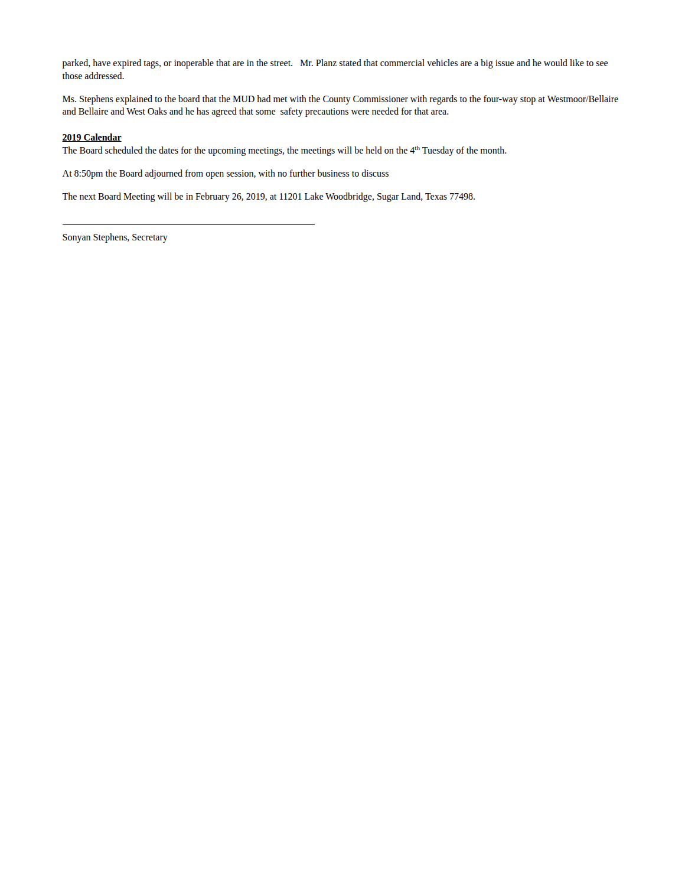parked, have expired tags, or inoperable that are in the street. Mr. Planz stated that commercial vehicles are a big issue and he would like to see those addressed.
Ms. Stephens explained to the board that the MUD had met with the County Commissioner with regards to the four-way stop at Westmoor/Bellaire and Bellaire and West Oaks and he has agreed that some safety precautions were needed for that area.
2019 Calendar
The Board scheduled the dates for the upcoming meetings, the meetings will be held on the 4th Tuesday of the month.
At 8:50pm the Board adjourned from open session, with no further business to discuss
The next Board Meeting will be in February 26, 2019, at 11201 Lake Woodbridge, Sugar Land, Texas 77498.
Sonyan Stephens, Secretary